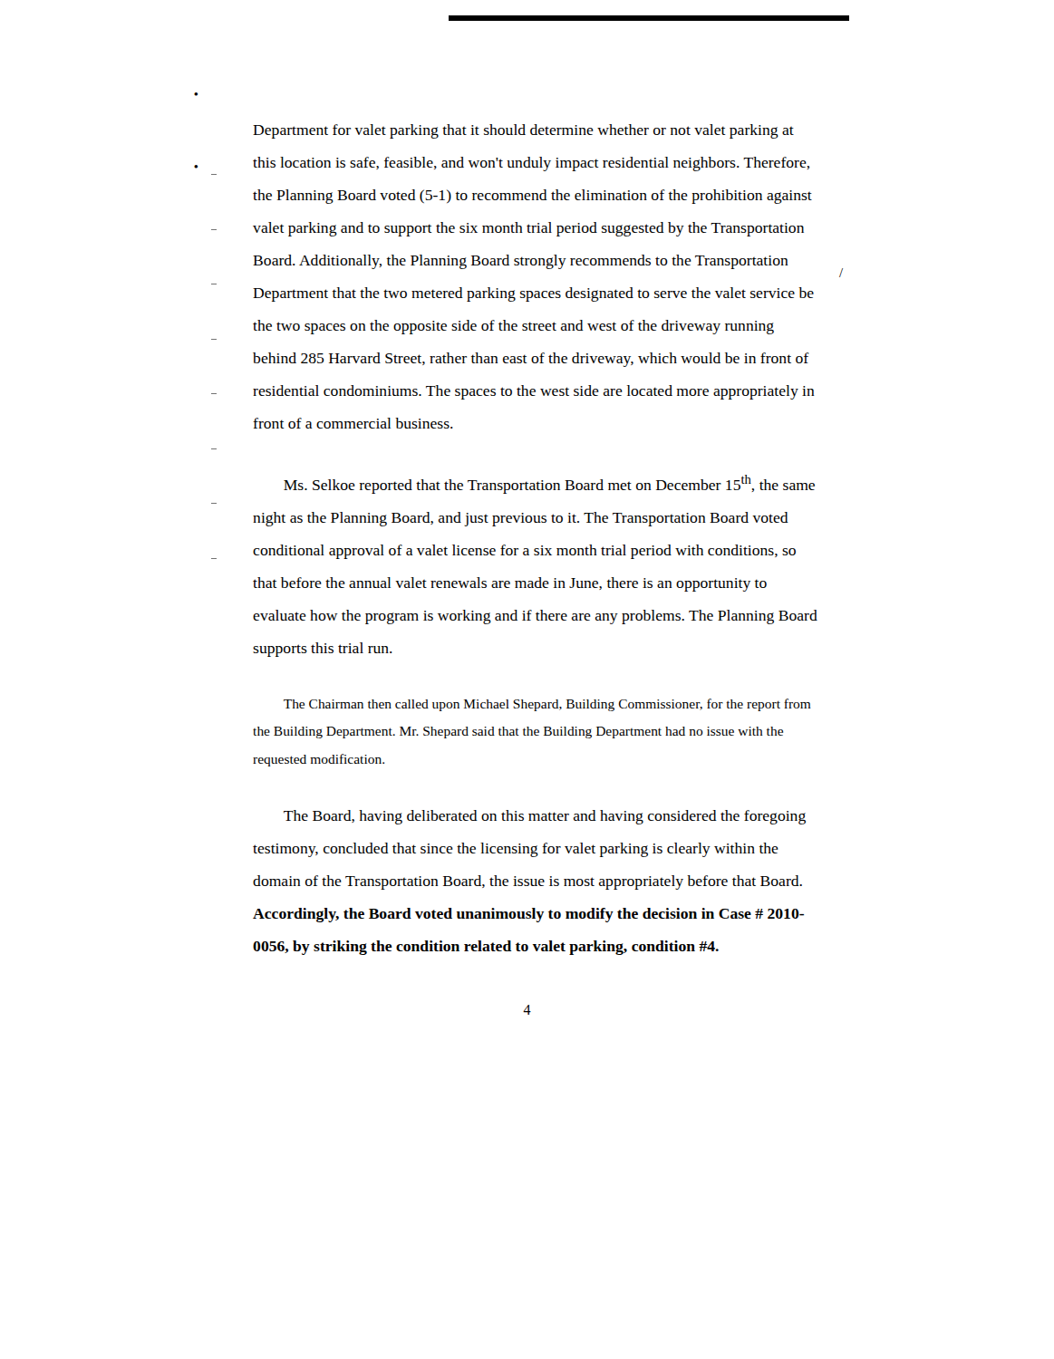• •
/
Department for valet parking that it should determine whether or not valet parking at this location is safe, feasible, and won't unduly impact residential neighbors. Therefore, the Planning Board voted (5-1) to recommend the elimination of the prohibition against valet parking and to support the six month trial period suggested by the Transportation Board. Additionally, the Planning Board strongly recommends to the Transportation Department that the two metered parking spaces designated to serve the valet service be the two spaces on the opposite side of the street and west of the driveway running behind 285 Harvard Street, rather than east of the driveway, which would be in front of residential condominiums. The spaces to the west side are located more appropriately in front of a commercial business.
Ms. Selkoe reported that the Transportation Board met on December 15th, the same night as the Planning Board, and just previous to it. The Transportation Board voted conditional approval of a valet license for a six month trial period with conditions, so that before the annual valet renewals are made in June, there is an opportunity to evaluate how the program is working and if there are any problems. The Planning Board supports this trial run.
The Chairman then called upon Michael Shepard, Building Commissioner, for the report from the Building Department. Mr. Shepard said that the Building Department had no issue with the requested modification.
The Board, having deliberated on this matter and having considered the foregoing testimony, concluded that since the licensing for valet parking is clearly within the domain of the Transportation Board, the issue is most appropriately before that Board. Accordingly, the Board voted unanimously to modify the decision in Case # 2010-0056, by striking the condition related to valet parking, condition #4.
4